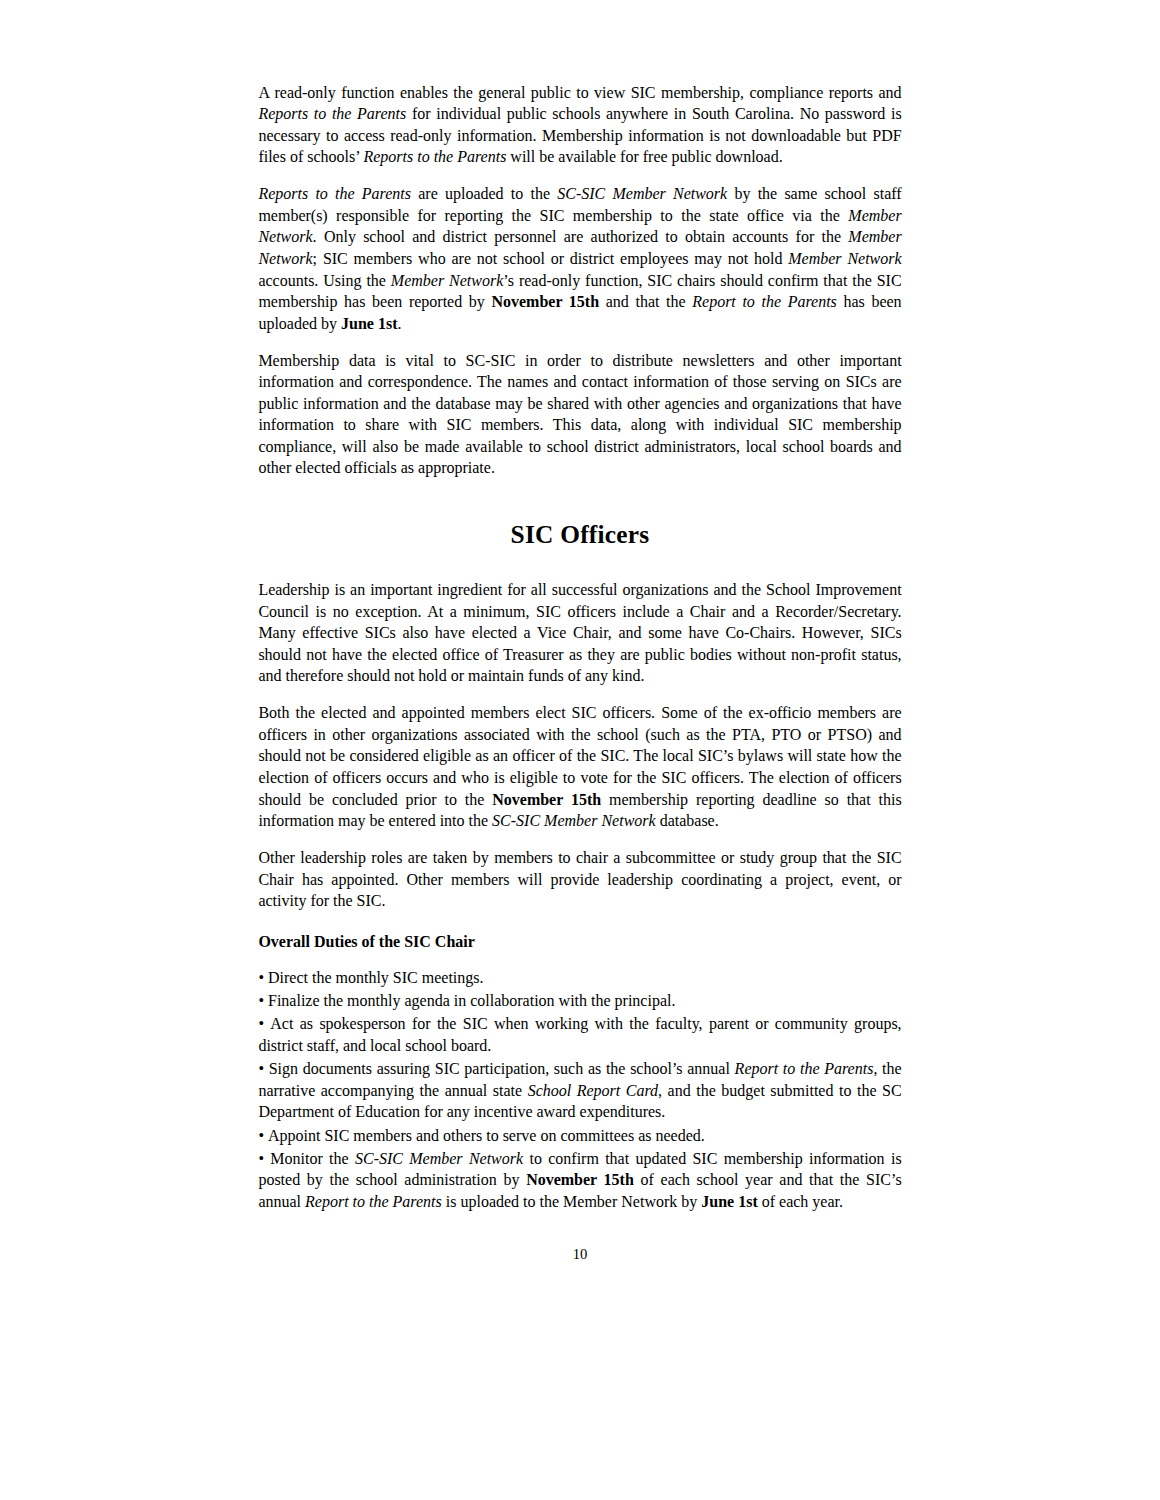A read-only function enables the general public to view SIC membership, compliance reports and Reports to the Parents for individual public schools anywhere in South Carolina. No password is necessary to access read-only information. Membership information is not downloadable but PDF files of schools’ Reports to the Parents will be available for free public download.
Reports to the Parents are uploaded to the SC-SIC Member Network by the same school staff member(s) responsible for reporting the SIC membership to the state office via the Member Network. Only school and district personnel are authorized to obtain accounts for the Member Network; SIC members who are not school or district employees may not hold Member Network accounts. Using the Member Network’s read-only function, SIC chairs should confirm that the SIC membership has been reported by November 15th and that the Report to the Parents has been uploaded by June 1st.
Membership data is vital to SC-SIC in order to distribute newsletters and other important information and correspondence. The names and contact information of those serving on SICs are public information and the database may be shared with other agencies and organizations that have information to share with SIC members. This data, along with individual SIC membership compliance, will also be made available to school district administrators, local school boards and other elected officials as appropriate.
SIC Officers
Leadership is an important ingredient for all successful organizations and the School Improvement Council is no exception. At a minimum, SIC officers include a Chair and a Recorder/Secretary. Many effective SICs also have elected a Vice Chair, and some have Co-Chairs. However, SICs should not have the elected office of Treasurer as they are public bodies without non-profit status, and therefore should not hold or maintain funds of any kind.
Both the elected and appointed members elect SIC officers. Some of the ex-officio members are officers in other organizations associated with the school (such as the PTA, PTO or PTSO) and should not be considered eligible as an officer of the SIC. The local SIC’s bylaws will state how the election of officers occurs and who is eligible to vote for the SIC officers. The election of officers should be concluded prior to the November 15th membership reporting deadline so that this information may be entered into the SC-SIC Member Network database.
Other leadership roles are taken by members to chair a subcommittee or study group that the SIC Chair has appointed. Other members will provide leadership coordinating a project, event, or activity for the SIC.
Overall Duties of the SIC Chair
Direct the monthly SIC meetings.
Finalize the monthly agenda in collaboration with the principal.
Act as spokesperson for the SIC when working with the faculty, parent or community groups, district staff, and local school board.
Sign documents assuring SIC participation, such as the school’s annual Report to the Parents, the narrative accompanying the annual state School Report Card, and the budget submitted to the SC Department of Education for any incentive award expenditures.
Appoint SIC members and others to serve on committees as needed.
Monitor the SC-SIC Member Network to confirm that updated SIC membership information is posted by the school administration by November 15th of each school year and that the SIC’s annual Report to the Parents is uploaded to the Member Network by June 1st of each year.
10